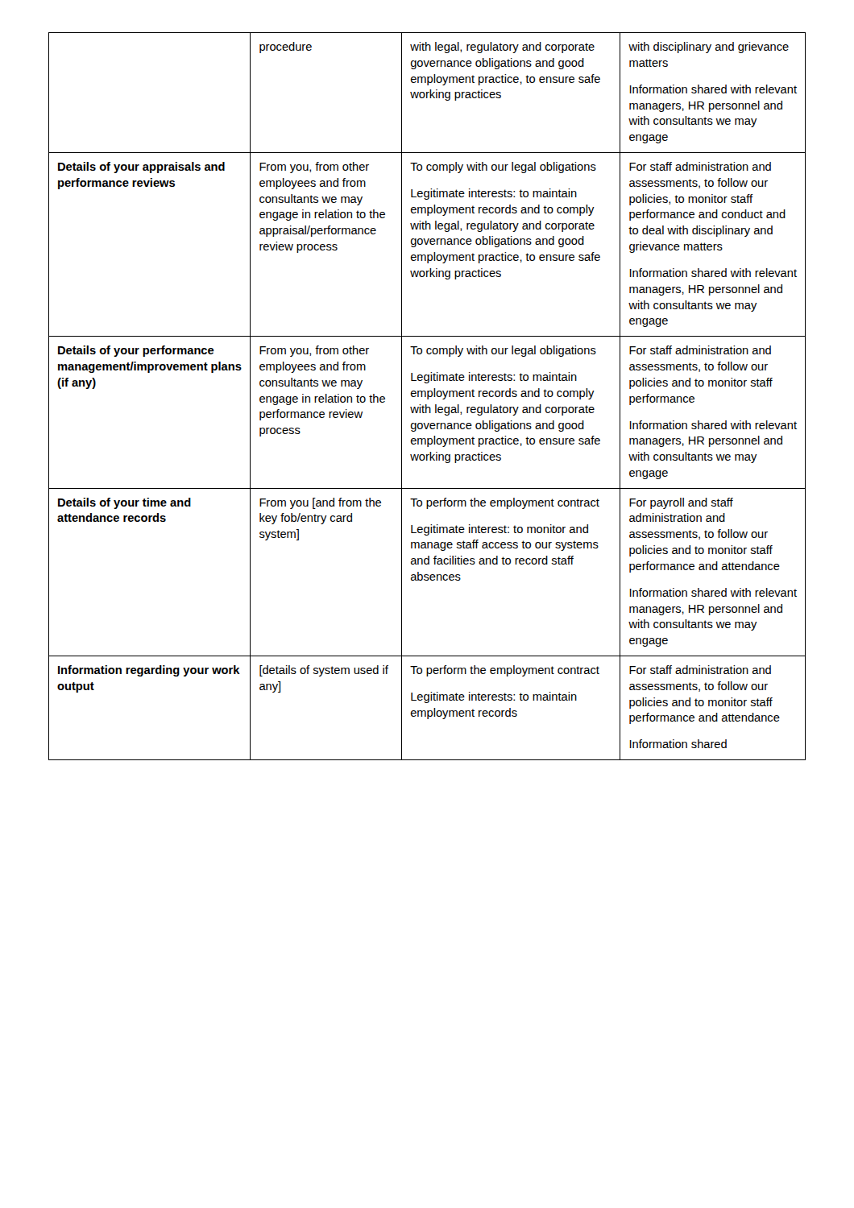| | procedure | with legal, regulatory and corporate governance obligations and good employment practice, to ensure safe working practices | with disciplinary and grievance matters Information shared with relevant managers, HR personnel and with consultants we may engage |
| Details of your appraisals and performance reviews | From you, from other employees and from consultants we may engage in relation to the appraisal/performance review process | To comply with our legal obligations Legitimate interests: to maintain employment records and to comply with legal, regulatory and corporate governance obligations and good employment practice, to ensure safe working practices | For staff administration and assessments, to follow our policies, to monitor staff performance and conduct and to deal with disciplinary and grievance matters Information shared with relevant managers, HR personnel and with consultants we may engage |
| Details of your performance management/improvement plans (if any) | From you, from other employees and from consultants we may engage in relation to the performance review process | To comply with our legal obligations Legitimate interests: to maintain employment records and to comply with legal, regulatory and corporate governance obligations and good employment practice, to ensure safe working practices | For staff administration and assessments, to follow our policies and to monitor staff performance Information shared with relevant managers, HR personnel and with consultants we may engage |
| Details of your time and attendance records | From you [and from the key fob/entry card system] | To perform the employment contract Legitimate interest: to monitor and manage staff access to our systems and facilities and to record staff absences | For payroll and staff administration and assessments, to follow our policies and to monitor staff performance and attendance Information shared with relevant managers, HR personnel and with consultants we may engage |
| Information regarding your work output | [details of system used if any] | To perform the employment contract Legitimate interests: to maintain employment records | For staff administration and assessments, to follow our policies and to monitor staff performance and attendance Information shared |